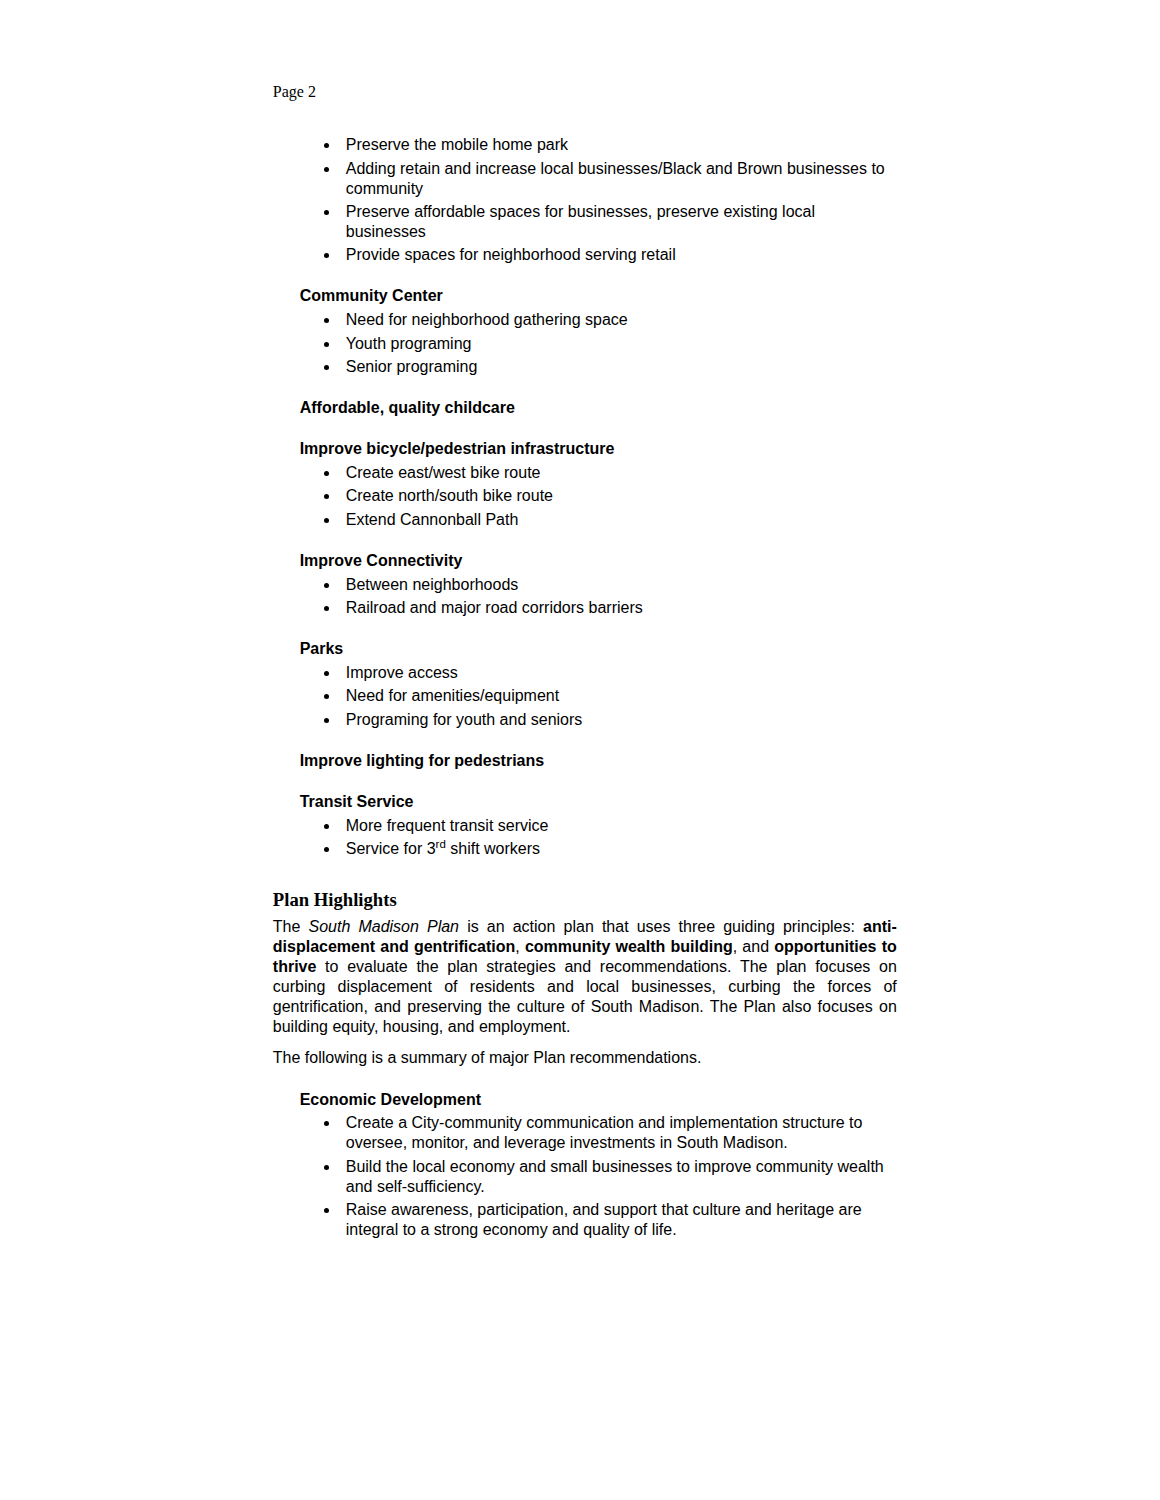Page 2
Preserve the mobile home park
Adding retain and increase local businesses/Black and Brown businesses to community
Preserve affordable spaces for businesses, preserve existing local businesses
Provide spaces for neighborhood serving retail
Community Center
Need for neighborhood gathering space
Youth programing
Senior programing
Affordable, quality childcare
Improve bicycle/pedestrian infrastructure
Create east/west bike route
Create north/south bike route
Extend Cannonball Path
Improve Connectivity
Between neighborhoods
Railroad and major road corridors barriers
Parks
Improve access
Need for amenities/equipment
Programing for youth and seniors
Improve lighting for pedestrians
Transit Service
More frequent transit service
Service for 3rd shift workers
Plan Highlights
The South Madison Plan is an action plan that uses three guiding principles: anti-displacement and gentrification, community wealth building, and opportunities to thrive to evaluate the plan strategies and recommendations. The plan focuses on curbing displacement of residents and local businesses, curbing the forces of gentrification, and preserving the culture of South Madison. The Plan also focuses on building equity, housing, and employment.
The following is a summary of major Plan recommendations.
Economic Development
Create a City-community communication and implementation structure to oversee, monitor, and leverage investments in South Madison.
Build the local economy and small businesses to improve community wealth and self-sufficiency.
Raise awareness, participation, and support that culture and heritage are integral to a strong economy and quality of life.